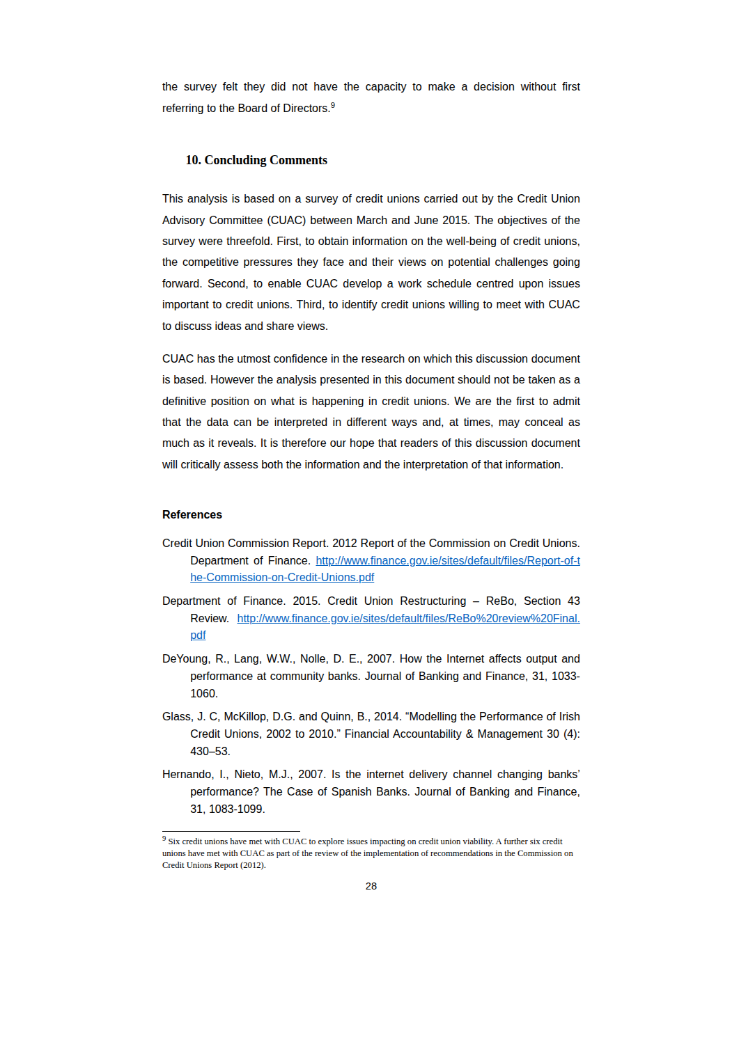the survey felt they did not have the capacity to make a decision without first referring to the Board of Directors.9
10. Concluding Comments
This analysis is based on a survey of credit unions carried out by the Credit Union Advisory Committee (CUAC) between March and June 2015. The objectives of the survey were threefold. First, to obtain information on the well-being of credit unions, the competitive pressures they face and their views on potential challenges going forward. Second, to enable CUAC develop a work schedule centred upon issues important to credit unions. Third, to identify credit unions willing to meet with CUAC to discuss ideas and share views.
CUAC has the utmost confidence in the research on which this discussion document is based. However the analysis presented in this document should not be taken as a definitive position on what is happening in credit unions. We are the first to admit that the data can be interpreted in different ways and, at times, may conceal as much as it reveals. It is therefore our hope that readers of this discussion document will critically assess both the information and the interpretation of that information.
References
Credit Union Commission Report. 2012 Report of the Commission on Credit Unions. Department of Finance. http://www.finance.gov.ie/sites/default/files/Report-of-the-Commission-on-Credit-Unions.pdf
Department of Finance. 2015. Credit Union Restructuring – ReBo, Section 43 Review. http://www.finance.gov.ie/sites/default/files/ReBo%20review%20Final.pdf
DeYoung, R., Lang, W.W., Nolle, D. E., 2007. How the Internet affects output and performance at community banks. Journal of Banking and Finance, 31, 1033-1060.
Glass, J. C, McKillop, D.G. and Quinn, B., 2014. “Modelling the Performance of Irish Credit Unions, 2002 to 2010.” Financial Accountability & Management 30 (4): 430–53.
Hernando, I., Nieto, M.J., 2007. Is the internet delivery channel changing banks’ performance? The Case of Spanish Banks. Journal of Banking and Finance, 31, 1083-1099.
9 Six credit unions have met with CUAC to explore issues impacting on credit union viability. A further six credit unions have met with CUAC as part of the review of the implementation of recommendations in the Commission on Credit Unions Report (2012).
28